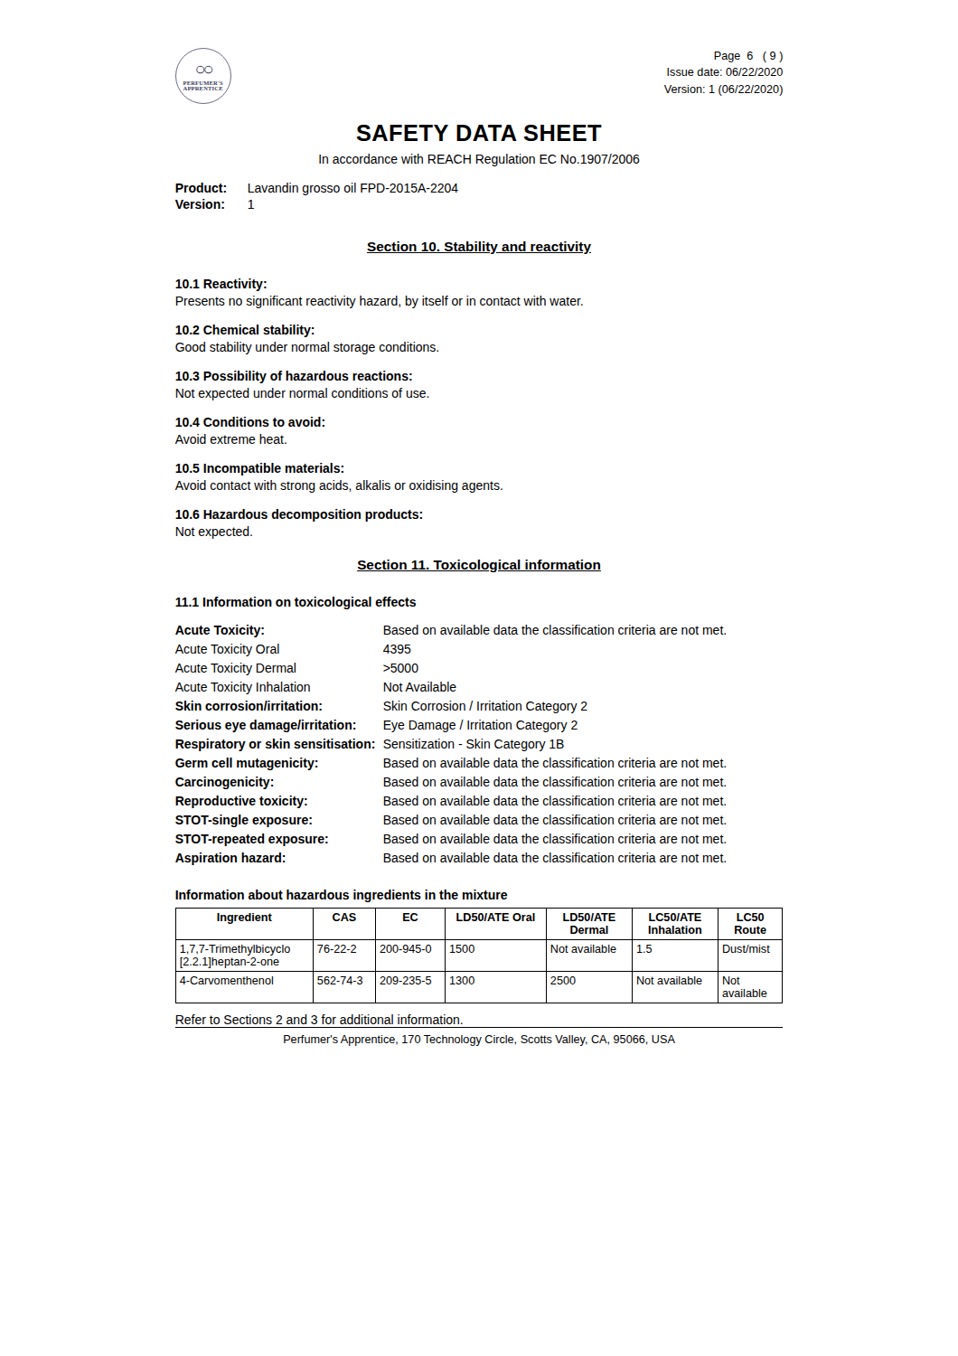○○
PERFUMER'S
APPRENTICE
Page 6 ( 9 )
Issue date: 06/22/2020
Version: 1 (06/22/2020)
SAFETY DATA SHEET
In accordance with REACH Regulation EC No.1907/2006
Product:
Lavandin grosso oil FPD-2015A-2204
Version:
1
Section 10. Stability and reactivity
10.1 Reactivity:
Presents no significant reactivity hazard, by itself or in contact with water.
10.2 Chemical stability:
Good stability under normal storage conditions.
10.3 Possibility of hazardous reactions:
Not expected under normal conditions of use.
10.4 Conditions to avoid:
Avoid extreme heat.
10.5 Incompatible materials:
Avoid contact with strong acids, alkalis or oxidising agents.
10.6 Hazardous decomposition products:
Not expected.
Section 11. Toxicological information
11.1 Information on toxicological effects
Acute Toxicity:
Based on available data the classification criteria are not met.
Acute Toxicity Oral
4395
Acute Toxicity Dermal
>5000
Acute Toxicity Inhalation
Not Available
Skin corrosion/irritation:
Skin Corrosion / Irritation Category 2
Serious eye damage/irritation:
Eye Damage / Irritation Category 2
Respiratory or skin sensitisation:
Sensitization - Skin Category 1B
Germ cell mutagenicity:
Based on available data the classification criteria are not met.
Carcinogenicity:
Based on available data the classification criteria are not met.
Reproductive toxicity:
Based on available data the classification criteria are not met.
STOT-single exposure:
Based on available data the classification criteria are not met.
STOT-repeated exposure:
Based on available data the classification criteria are not met.
Aspiration hazard:
Based on available data the classification criteria are not met.
Information about hazardous ingredients in the mixture
| Ingredient | CAS | EC | LD50/ATE Oral | LD50/ATE Dermal | LC50/ATE Inhalation | LC50 Route |
| --- | --- | --- | --- | --- | --- | --- |
| 1,7,7-Trimethylbicyclo [2.2.1]heptan-2-one | 76-22-2 | 200-945-0 | 1500 | Not available | 1.5 | Dust/mist |
| 4-Carvomenthenol | 562-74-3 | 209-235-5 | 1300 | 2500 | Not available | Not available |
Refer to Sections 2 and 3 for additional information.
Perfumer's Apprentice, 170 Technology Circle, Scotts Valley, CA, 95066, USA